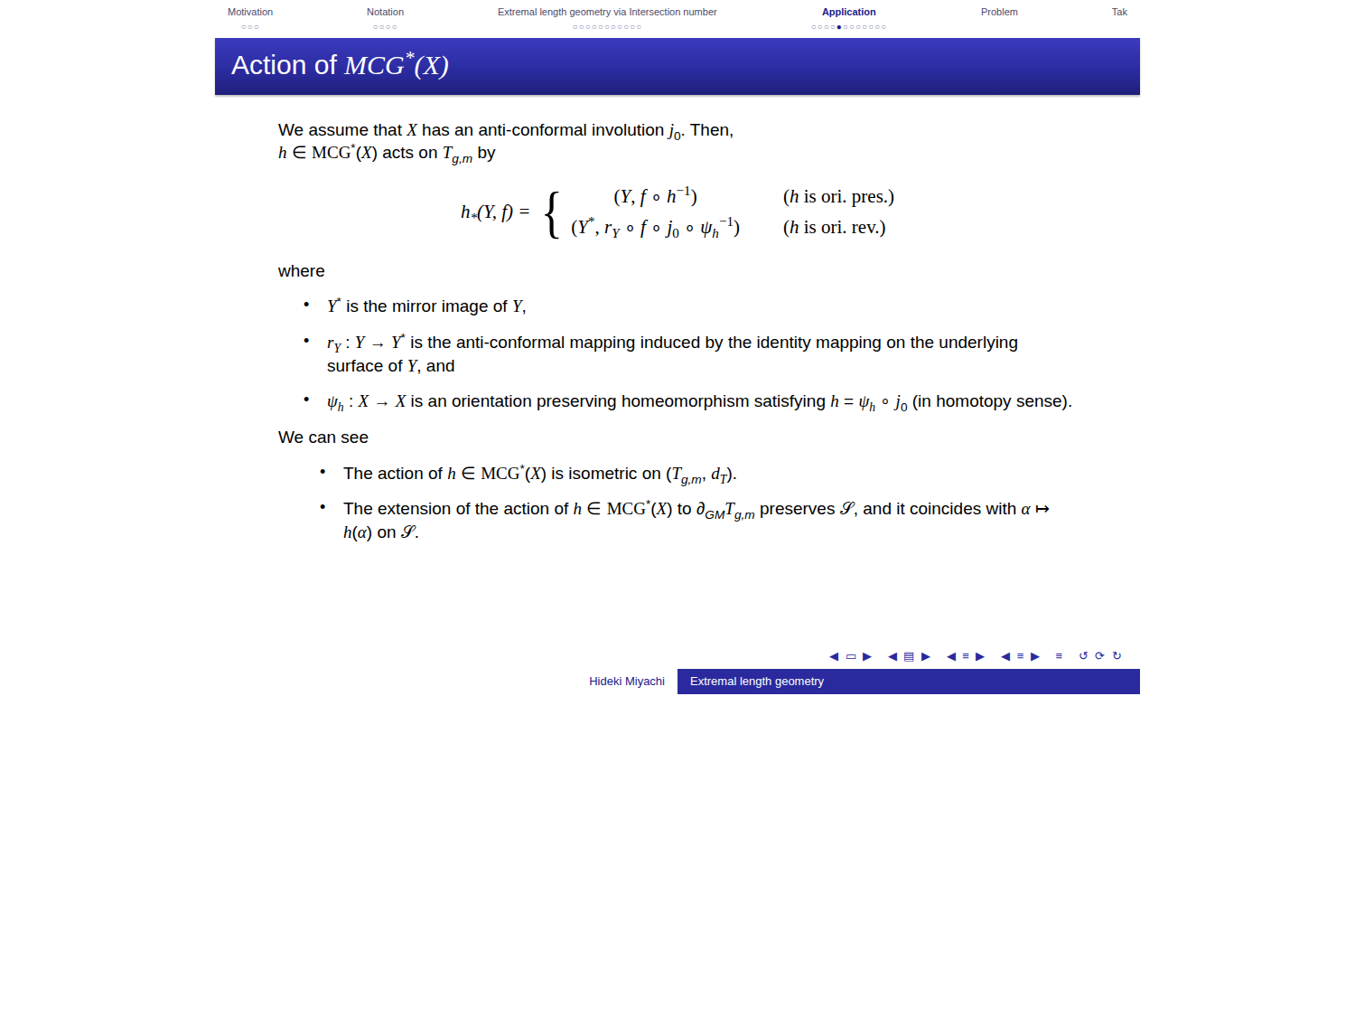Motivation ○○○
Notation ○○○○
Extremal length geometry via Intersection number ○○○○○○○○○○○
Application ○○○○●○○○○○○○
Problem
Tak
Action of MCG*(X)
We assume that X has an anti-conformal involution j0. Then,
h ∈ MCG*(X) acts on Tg,m by
h*(Y, f) = { (Y, f ∘ h−1) (h is ori. pres.) (Y*, rY ∘ f ∘ j0 ∘ ψh−1) (h is ori. rev.)
where
Y* is the mirror image of Y,
rY : Y → Y* is the anti-conformal mapping induced by the identity mapping on the underlying surface of Y, and
ψh : X → X is an orientation preserving homeomorphism satisfying h = ψh ∘ j0 (in homotopy sense).
We can see
The action of h ∈ MCG*(X) is isometric on (Tg,m, dT).
The extension of the action of h ∈ MCG*(X) to ∂GMTg,m preserves 𝒮, and it coincides with α ↦ h(α) on 𝒮.
◀ ▭ ▶ ◀ ▤ ▶ ◀ ≡ ▶ ◀ ≡ ▶ ≡ ↺ ⟳ ↻
Hideki Miyachi
Extremal length geometry